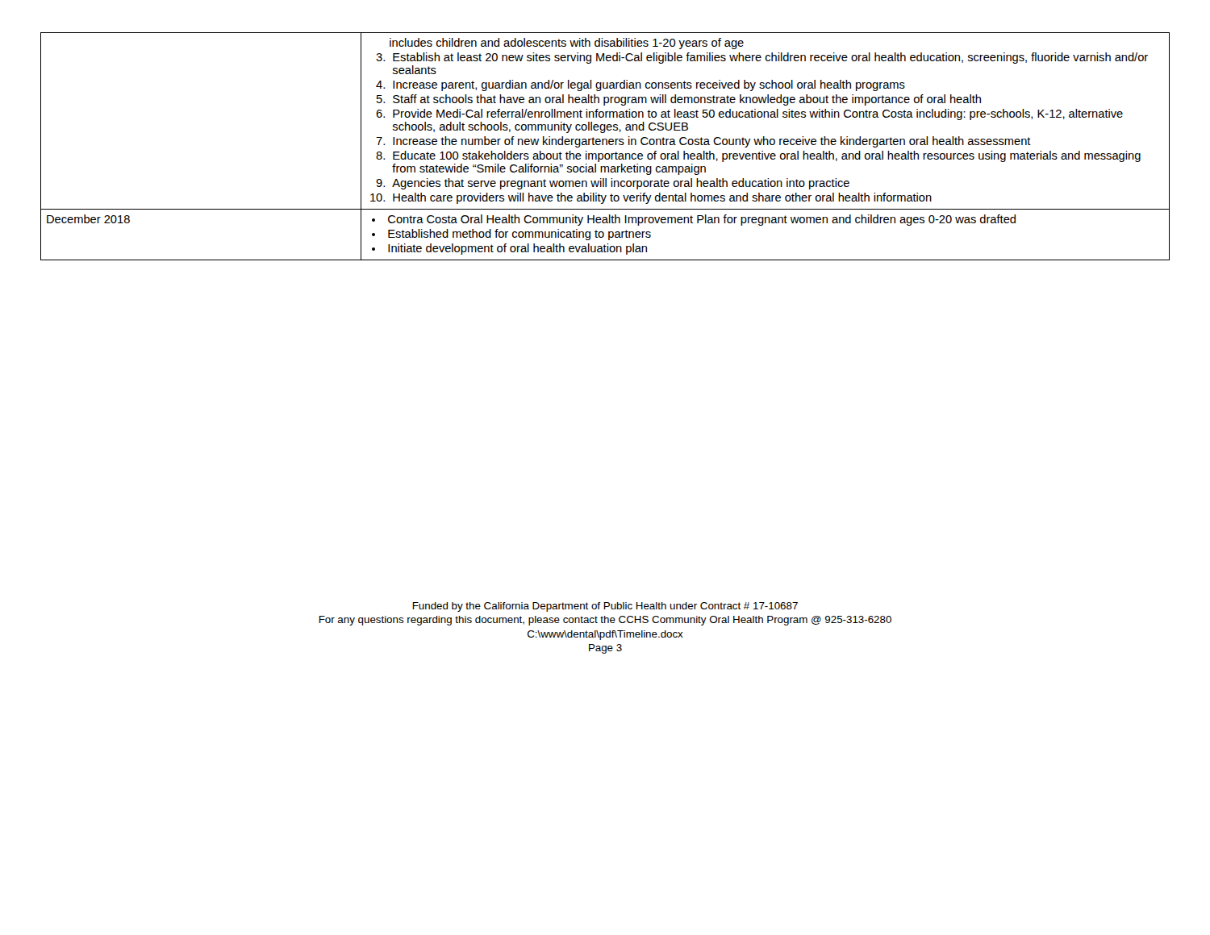| | includes children and adolescents with disabilities 1-20 years of age Establish at least 20 new sites serving Medi-Cal eligible families where children receive oral health education, screenings, fluoride varnish and/or sealants Increase parent, guardian and/or legal guardian consents received by school oral health programs Staff at schools that have an oral health program will demonstrate knowledge about the importance of oral health Provide Medi-Cal referral/enrollment information to at least 50 educational sites within Contra Costa including: pre-schools, K-12, alternative schools, adult schools, community colleges, and CSUEB Increase the number of new kindergarteners in Contra Costa County who receive the kindergarten oral health assessment Educate 100 stakeholders about the importance of oral health, preventive oral health, and oral health resources using materials and messaging from statewide “Smile California” social marketing campaign Agencies that serve pregnant women will incorporate oral health education into practice Health care providers will have the ability to verify dental homes and share other oral health information |
| December 2018 | Contra Costa Oral Health Community Health Improvement Plan for pregnant women and children ages 0-20 was drafted Established method for communicating to partners Initiate development of oral health evaluation plan |
Funded by the California Department of Public Health under Contract # 17-10687
For any questions regarding this document, please contact the CCHS Community Oral Health Program @ 925-313-6280
C:\www\dental\pdf\Timeline.docx
Page 3